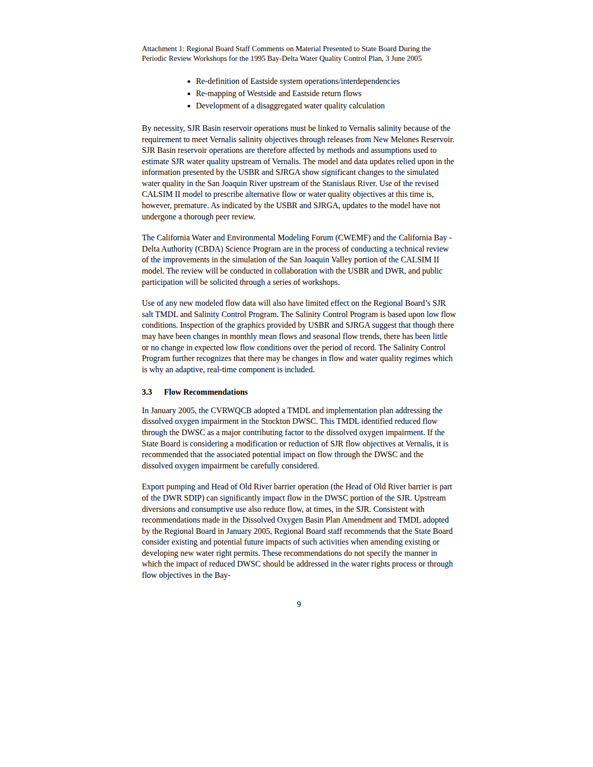Attachment 1: Regional Board Staff Comments on Material Presented to State Board During the Periodic Review Workshops for the 1995 Bay-Delta Water Quality Control Plan, 3 June 2005
Re-definition of Eastside system operations/interdependencies
Re-mapping of Westside and Eastside return flows
Development of a disaggregated water quality calculation
By necessity, SJR Basin reservoir operations must be linked to Vernalis salinity because of the requirement to meet Vernalis salinity objectives through releases from New Melones Reservoir. SJR Basin reservoir operations are therefore affected by methods and assumptions used to estimate SJR water quality upstream of Vernalis. The model and data updates relied upon in the information presented by the USBR and SJRGA show significant changes to the simulated water quality in the San Joaquin River upstream of the Stanislaus River. Use of the revised CALSIM II model to prescribe alternative flow or water quality objectives at this time is, however, premature. As indicated by the USBR and SJRGA, updates to the model have not undergone a thorough peer review.
The California Water and Environmental Modeling Forum (CWEMF) and the California Bay - Delta Authority (CBDA) Science Program are in the process of conducting a technical review of the improvements in the simulation of the San Joaquin Valley portion of the CALSIM II model. The review will be conducted in collaboration with the USBR and DWR, and public participation will be solicited through a series of workshops.
Use of any new modeled flow data will also have limited effect on the Regional Board’s SJR salt TMDL and Salinity Control Program. The Salinity Control Program is based upon low flow conditions. Inspection of the graphics provided by USBR and SJRGA suggest that though there may have been changes in monthly mean flows and seasonal flow trends, there has been little or no change in expected low flow conditions over the period of record. The Salinity Control Program further recognizes that there may be changes in flow and water quality regimes which is why an adaptive, real-time component is included.
3.3 Flow Recommendations
In January 2005, the CVRWQCB adopted a TMDL and implementation plan addressing the dissolved oxygen impairment in the Stockton DWSC. This TMDL identified reduced flow through the DWSC as a major contributing factor to the dissolved oxygen impairment. If the State Board is considering a modification or reduction of SJR flow objectives at Vernalis, it is recommended that the associated potential impact on flow through the DWSC and the dissolved oxygen impairment be carefully considered.
Export pumping and Head of Old River barrier operation (the Head of Old River barrier is part of the DWR SDIP) can significantly impact flow in the DWSC portion of the SJR. Upstream diversions and consumptive use also reduce flow, at times, in the SJR. Consistent with recommendations made in the Dissolved Oxygen Basin Plan Amendment and TMDL adopted by the Regional Board in January 2005, Regional Board staff recommends that the State Board consider existing and potential future impacts of such activities when amending existing or developing new water right permits. These recommendations do not specify the manner in which the impact of reduced DWSC should be addressed in the water rights process or through flow objectives in the Bay-
9